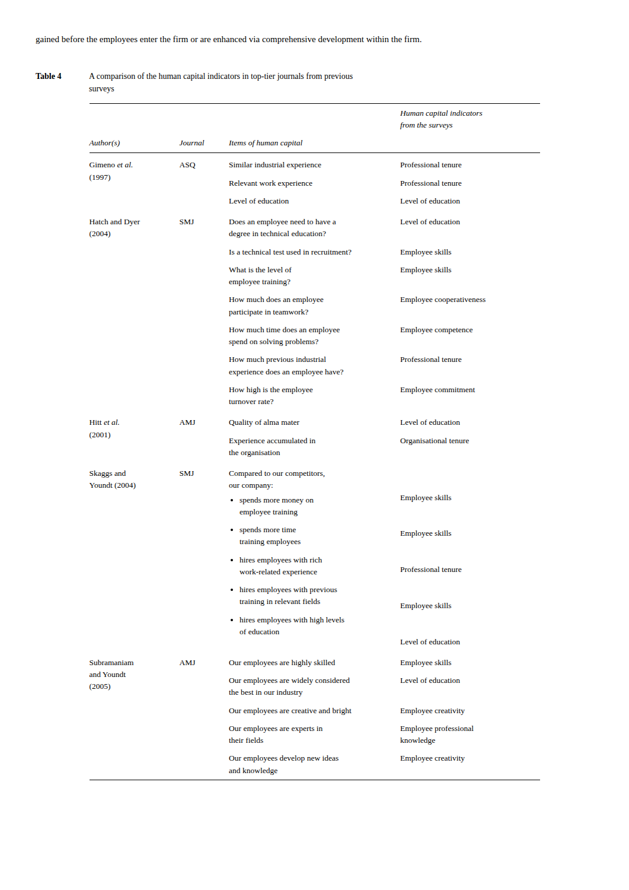gained before the employees enter the firm or are enhanced via comprehensive development within the firm.
Table 4 A comparison of the human capital indicators in top-tier journals from previous surveys
| | | | Human capital indicators from the surveys |
| --- | --- | --- | --- |
| Author(s) | Journal | Items of human capital | |
| Gimeno et al. (1997) | ASQ | Similar industrial experience | Professional tenure |
| Relevant work experience | Professional tenure |
| Level of education | Level of education |
| Hatch and Dyer (2004) | SMJ | Does an employee need to have a degree in technical education? | Level of education |
| Is a technical test used in recruitment? | Employee skills |
| What is the level of employee training? | Employee skills |
| How much does an employee participate in teamwork? | Employee cooperativeness |
| How much time does an employee spend on solving problems? | Employee competence |
| How much previous industrial experience does an employee have? | Professional tenure |
| How high is the employee turnover rate? | Employee commitment |
| Hitt et al. (2001) | AMJ | Quality of alma mater | Level of education |
| Experience accumulated in the organisation | Organisational tenure |
| Skaggs and Youndt (2004) | SMJ | Compared to our competitors, our company: spends more money on employee training spends more time training employees hires employees with rich work-related experience hires employees with previous training in relevant fields hires employees with high levels of education | Employee skills Employee skills Professional tenure Employee skills Level of education |
| Subramaniam and Youndt (2005) | AMJ | Our employees are highly skilled | Employee skills |
| Our employees are widely considered the best in our industry | Level of education |
| Our employees are creative and bright | Employee creativity |
| Our employees are experts in their fields | Employee professional knowledge |
| Our employees develop new ideas and knowledge | Employee creativity |